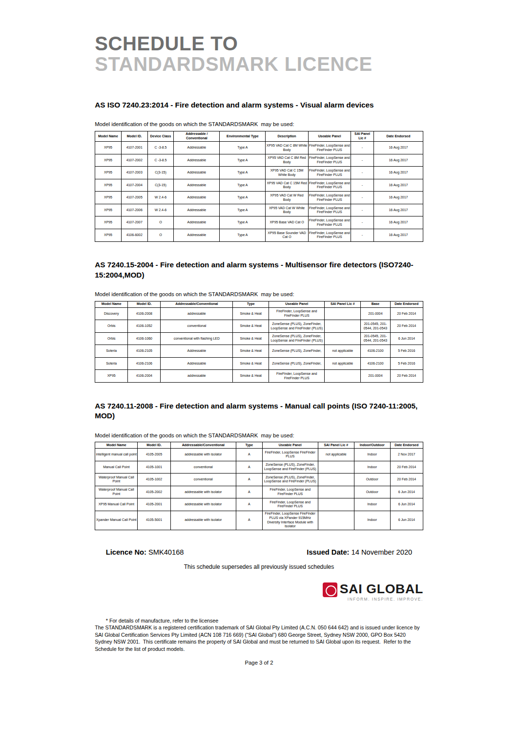SCHEDULE TO
STANDARDSMARK LICENCE
AS ISO 7240.23:2014 - Fire detection and alarm systems - Visual alarm devices
Model identification of the goods on which the STANDARDSMARK may be used:
| Model Name | Model ID. | Device Class | Addressable / Conventional | Environmental Type | Description | Useable Panel | SAI Panel Lic # | Date Endorsed |
| --- | --- | --- | --- | --- | --- | --- | --- | --- |
| XP95 | 4107-2001 | C -3-8.5 | Addressable | Type A | XP95 VAD Cat C 8M White Body | FireFinder, LoopSense and FireFinder PLUS | - | 16 Aug 2017 |
| XP95 | 4107-2002 | C -3-8.5 | Addressable | Type A | XP95 VAD Cat C 8M Red Body | FireFinder, LoopSense and FireFinder PLUS | - | 16 Aug 2017 |
| XP95 | 4107-2003 | C(3-15) | Addressable | Type A | XP95 VAD Cat C 15M White Body | FireFinder, LoopSense and FireFinder PLUS | - | 16 Aug 2017 |
| XP95 | 4107-2004 | C(3-15) | Addressable | Type A | XP95 VAD Cat C 15M Red Body | FireFinder, LoopSense and FireFinder PLUS | - | 16 Aug 2017 |
| XP95 | 4107-2005 | W 2.4-6 | Addressable | Type A | XP95 VAD Cat W Red Body | FireFinder, LoopSense and FireFinder PLUS | - | 16 Aug 2017 |
| XP95 | 4107-2006 | W 2.4-6 | Addressable | Type A | XP95 VAD Cat W White Body | FireFinder, LoopSense and FireFinder PLUS | - | 16 Aug 2017 |
| XP95 | 4107-2007 | O | Addressable | Type A | XP95 Base VAD Cat O | FireFinder, LoopSense and FireFinder PLUS | - | 16 Aug 2017 |
| XP95 | 4106-6002 | O | Addressable | Type A | XP95 Base Sounder VAD Cat O | FireFinder, LoopSense and FireFinder PLUS | - | 16 Aug 2017 |
AS 7240.15-2004 - Fire detection and alarm systems - Multisensor fire detectors (ISO7240-15:2004,MOD)
Model identification of the goods on which the STANDARDSMARK may be used:
| Model Name | Model ID. | Addressable/Conventional | Type | Useable Panel | SAI Panel Lic # | Base | Date Endorsed |
| --- | --- | --- | --- | --- | --- | --- | --- |
| Discovery | 4106-2008 | addressable | Smoke & Heat | FireFinder, LoopSense and FireFinder PLUS | | 201-0004 | 20 Feb 2014 |
| Orbis | 4106-1052 | conventional | Smoke & Heat | ZoneSense (PLUS), ZoneFinder, LoopSense and FireFinder (PLUS) | | 201-0545, 201-0544, 201-0543 | 20 Feb 2014 |
| Orbis | 4106-1060 | conventional with flashing LED | Smoke & Heat | ZoneSense (PLUS), ZoneFinder, LoopSense and FireFinder (PLUS) | | 201-0545, 201-0544, 201-0543 | 6 Jun 2014 |
| Soteria | 4106-2105 | Addressable | Smoke & Heat | ZoneSense (PLUS), ZoneFinder, | not applicable | 4106-2100 | 5 Feb 2016 |
| Soteria | 4106-2106 | Addressable | Smoke & Heat | ZoneSense (PLUS), ZoneFinder, | not applicable | 4106-2100 | 5 Feb 2016 |
| XP95 | 4106-2004 | addressable | Smoke & Heat | FireFinder, LoopSense and FireFinder PLUS | | 201-0004 | 20 Feb 2014 |
AS 7240.11-2008 - Fire detection and alarm systems - Manual call points (ISO 7240-11:2005, MOD)
Model identification of the goods on which the STANDARDSMARK may be used:
| Model Name | Model ID. | Addressable/Conventional | Type | Useable Panel | SAI Panel Lic # | Indoor/Outdoor | Date Endorsed |
| --- | --- | --- | --- | --- | --- | --- | --- |
| intelligent manual call point | 4105-2005 | addressable with isolator | A | FireFinder, LoopSense FireFinder PLUS | not applicable | Indoor | 2 Nov 2017 |
| Manual Call Point | 4105-1001 | conventional | A | ZoneSense (PLUS), ZoneFinder, LoopSense and FireFinder (PLUS) | | Indoor | 20 Feb 2014 |
| Waterproof Manual Call Point | 4105-1002 | conventional | A | ZoneSense (PLUS), ZoneFinder, LoopSense and FireFinder (PLUS) | | Outdoor | 20 Feb 2014 |
| Waterproof Manual Call Point | 4105-2002 | addressable with isolator | A | FireFinder, LoopSense and FireFinder PLUS | | Outdoor | 6 Jun 2014 |
| XP95 Manual Call Point | 4105-2001 | addressable with isolator | A | FireFinder, LoopSense and FireFinder PLUS | | Indoor | 6 Jun 2014 |
| Xpander Manual Call Point | 4105-5001 | addressable with isolator | A | FireFinder, LoopSense FireFinder PLUS via XPander 915MHz Diversity Interface Module with Isolator | | Indoor | 6 Jun 2014 |
Licence No: SMK40168
Issued Date: 14 November 2020
This schedule supersedes all previously issued schedules
SAI GLOBAL
INFORM. INSPIRE. IMPROVE.
* For details of manufacture, refer to the licensee
The STANDARDSMARK is a registered certification trademark of SAI Global Pty Limited (A.C.N. 050 644 642) and is issued under licence by SAI Global Certification Services Pty Limited (ACN 108 716 669) (“SAI Global”) 680 George Street, Sydney NSW 2000, GPO Box 5420 Sydney NSW 2001. This certificate remains the property of SAI Global and must be returned to SAI Global upon its request. Refer to the Schedule for the list of product models.
Page 3 of 2